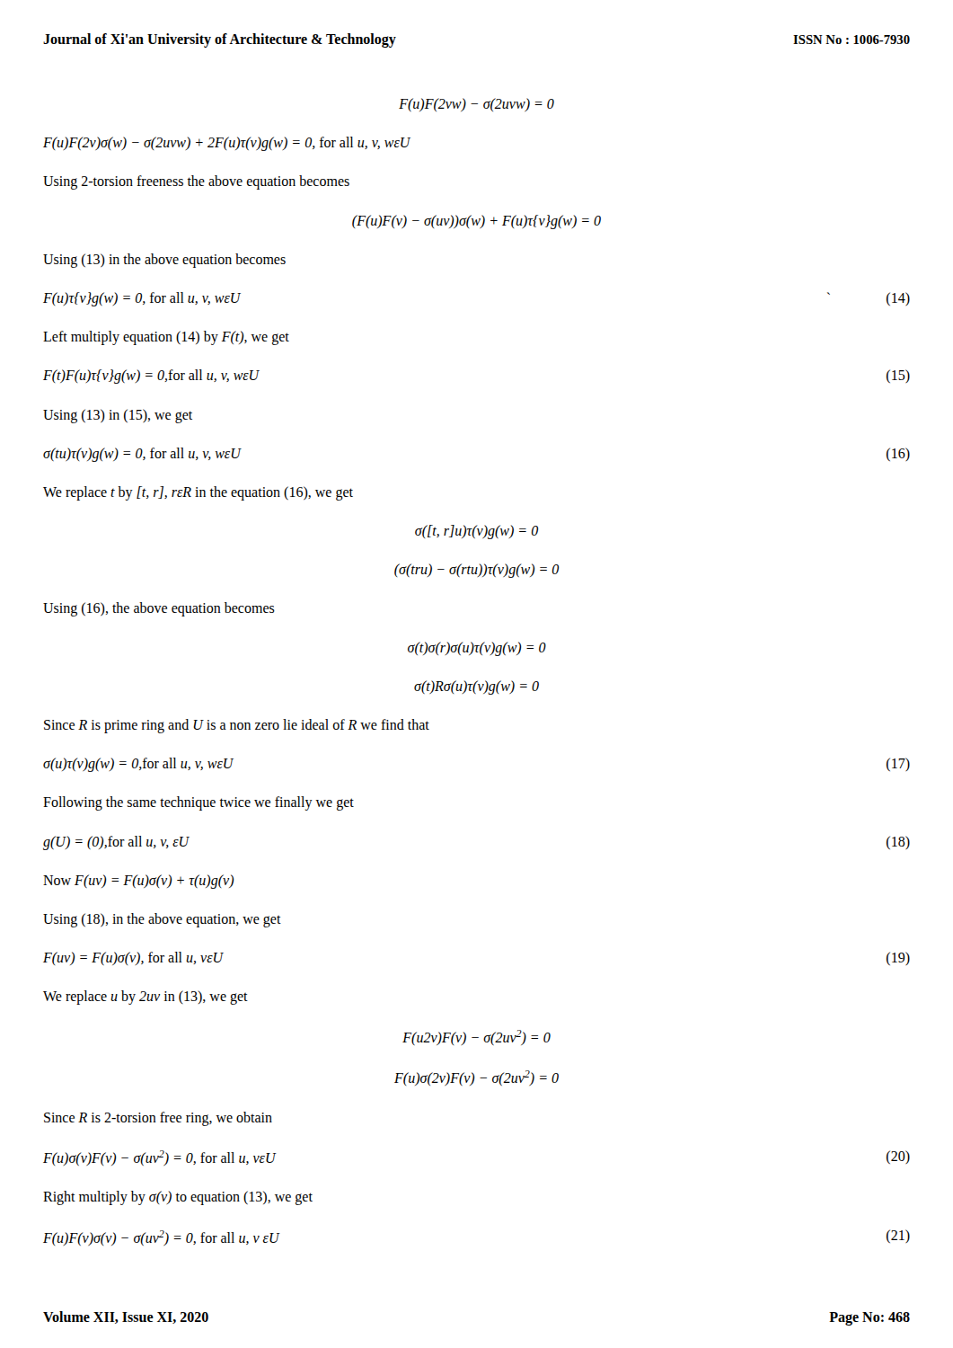Journal of Xi'an University of Architecture & Technology ISSN No : 1006-7930
F(u)F(2vw) − σ(2uvw) = 0
F(u)F(2v)σ(w) − σ(2uvw) + 2F(u)τ(v)g(w) = 0, for all u, v, wεU
Using 2-torsion freeness the above equation becomes
(F(u)F(v) − σ(uv))σ(w) + F(u)τ{v}g(w) = 0
Using (13) in the above equation becomes
F(u)τ{v}g(w) = 0, for all u, v, wεU ` (14)
Left multiply equation (14) by F(t), we get
F(t)F(u)τ{v}g(w) = 0,for all u, v, wεU (15)
Using (13) in (15), we get
σ(tu)τ(v)g(w) = 0, for all u, v, wεU (16)
We replace t by [t, r], rεR in the equation (16), we get
σ([t, r]u)τ(v)g(w) = 0
(σ(tru) − σ(rtu))τ(v)g(w) = 0
Using (16), the above equation becomes
σ(t)σ(r)σ(u)τ(v)g(w) = 0
σ(t)Rσ(u)τ(v)g(w) = 0
Since R is prime ring and U is a non zero lie ideal of R we find that
σ(u)τ(v)g(w) = 0,for all u, v, wεU (17)
Following the same technique twice we finally we get
g(U) = (0),for all u, v, εU (18)
Now F(uv) = F(u)σ(v) + τ(u)g(v)
Using (18), in the above equation, we get
F(uv) = F(u)σ(v), for all u, vεU (19)
We replace u by 2uv in (13), we get
F(u2v)F(v) − σ(2uv2) = 0
F(u)σ(2v)F(v) − σ(2uv2) = 0
Since R is 2-torsion free ring, we obtain
F(u)σ(v)F(v) − σ(uv2) = 0, for all u, vεU (20)
Right multiply by σ(v) to equation (13), we get
F(u)F(v)σ(v) − σ(uv2) = 0, for all u, v εU (21)
Volume XII, Issue XI, 2020 Page No: 468